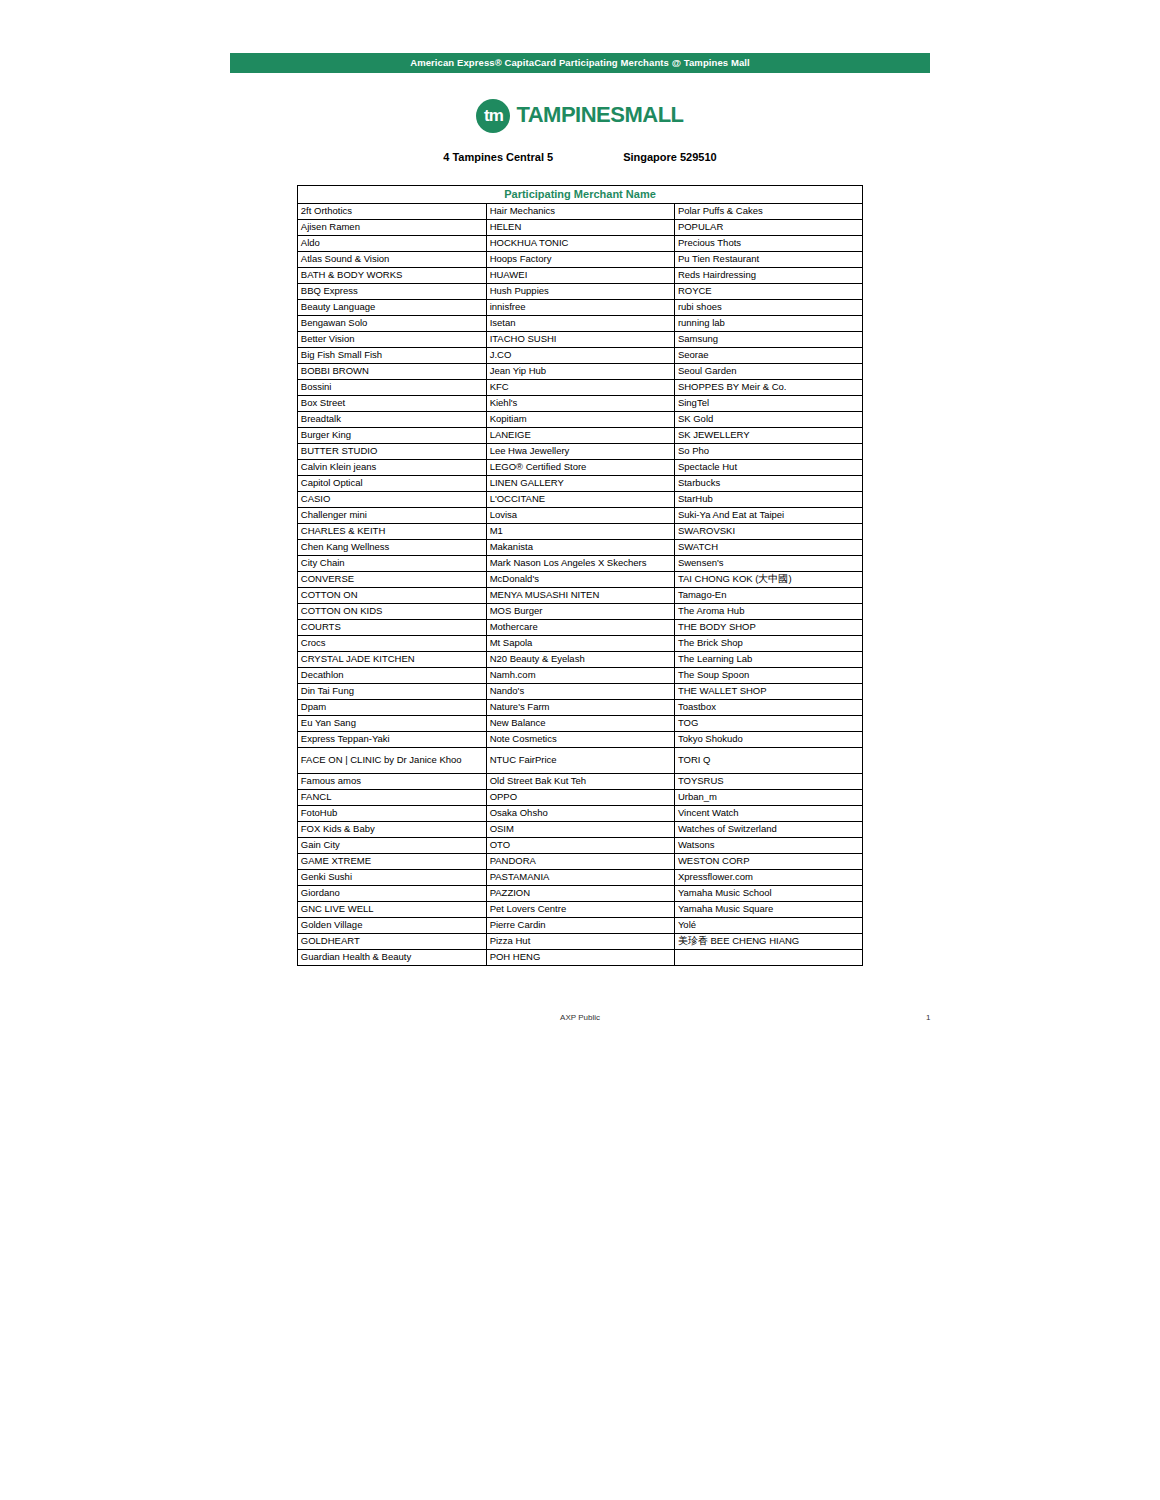American Express® CapitaCard Participating Merchants @ Tampines Mall
tm TAMPINES MALL
4 Tampines Central 5 Singapore 529510
| Participating Merchant Name |
| --- |
| 2ft Orthotics | Hair Mechanics | Polar Puffs & Cakes |
| Ajisen Ramen | HELEN | POPULAR |
| Aldo | HOCKHUA TONIC | Precious Thots |
| Atlas Sound & Vision | Hoops Factory | Pu Tien Restaurant |
| BATH & BODY WORKS | HUAWEI | Reds Hairdressing |
| BBQ Express | Hush Puppies | ROYCE |
| Beauty Language | innisfree | rubi shoes |
| Bengawan Solo | Isetan | running lab |
| Better Vision | ITACHO SUSHI | Samsung |
| Big Fish Small Fish | J.CO | Seorae |
| BOBBI BROWN | Jean Yip Hub | Seoul Garden |
| Bossini | KFC | SHOPPES BY Meir & Co. |
| Box Street | Kiehl's | SingTel |
| Breadtalk | Kopitiam | SK Gold |
| Burger King | LANEIGE | SK JEWELLERY |
| BUTTER STUDIO | Lee Hwa Jewellery | So Pho |
| Calvin Klein jeans | LEGO® Certified Store | Spectacle Hut |
| Capitol Optical | LINEN GALLERY | Starbucks |
| CASIO | L'OCCITANE | StarHub |
| Challenger mini | Lovisa | Suki-Ya And Eat at Taipei |
| CHARLES & KEITH | M1 | SWAROVSKI |
| Chen Kang Wellness | Makanista | SWATCH |
| City Chain | Mark Nason Los Angeles X Skechers | Swensen's |
| CONVERSE | McDonald's | TAI CHONG KOK (大中國) |
| COTTON ON | MENYA MUSASHI NITEN | Tamago-En |
| COTTON ON KIDS | MOS Burger | The Aroma Hub |
| COURTS | Mothercare | THE BODY SHOP |
| Crocs | Mt Sapola | The Brick Shop |
| CRYSTAL JADE KITCHEN | N20 Beauty & Eyelash | The Learning Lab |
| Decathlon | Namh.com | The Soup Spoon |
| Din Tai Fung | Nando's | THE WALLET SHOP |
| Dpam | Nature's Farm | Toastbox |
| Eu Yan Sang | New Balance | TOG |
| Express Teppan-Yaki | Note Cosmetics | Tokyo Shokudo |
| FACE ON / CLINIC by Dr Janice Khoo | NTUC FairPrice | TORI Q |
| Famous amos | Old Street Bak Kut Teh | TOYSRUS |
| FANCL | OPPO | Urban_m |
| FotoHub | Osaka Ohsho | Vincent Watch |
| FOX Kids & Baby | OSIM | Watches of Switzerland |
| Gain City | OTO | Watsons |
| GAME XTREME | PANDORA | WESTON CORP |
| Genki Sushi | PASTAMANIA | Xpressflower.com |
| Giordano | PAZZION | Yamaha Music School |
| GNC LIVE WELL | Pet Lovers Centre | Yamaha Music Square |
| Golden Village | Pierre Cardin | Yolé |
| GOLDHEART | Pizza Hut | 美珍香 BEE CHENG HIANG |
| Guardian Health & Beauty | POH HENG | |
AXP Public
1